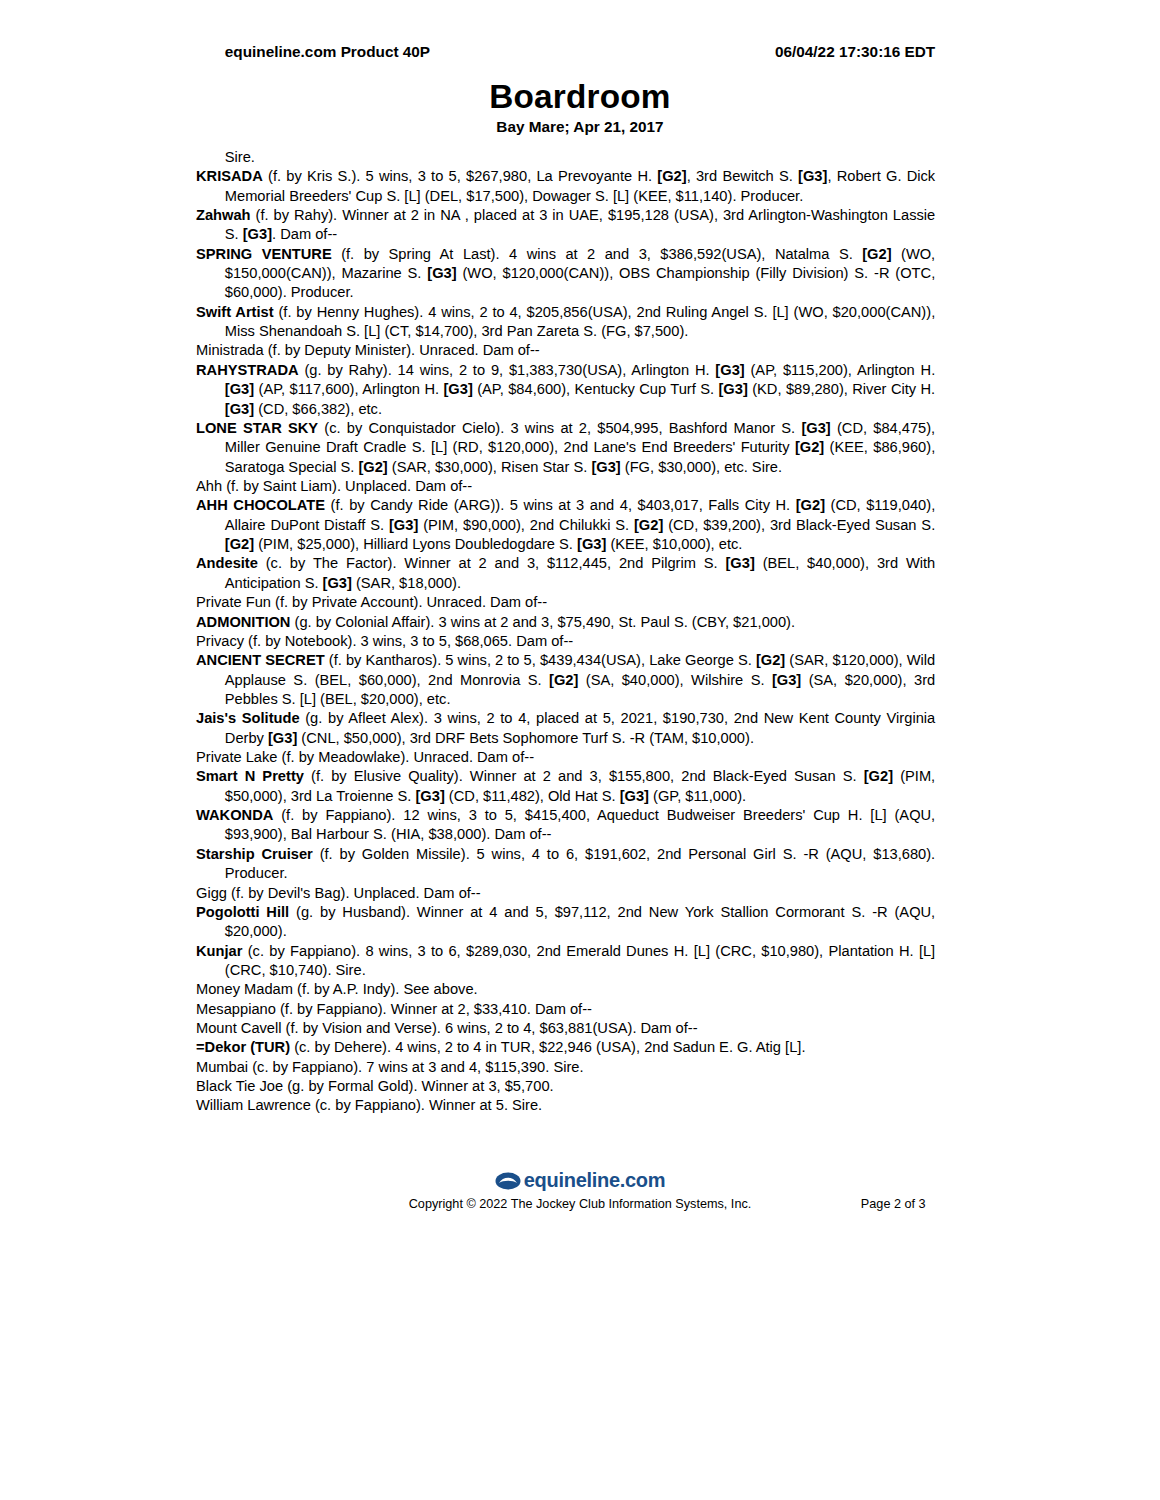equineline.com Product 40P
06/04/22 17:30:16 EDT
Boardroom
Bay Mare; Apr 21, 2017
Sire.
KRISADA (f. by Kris S.). 5 wins, 3 to 5, $267,980, La Prevoyante H. [G2], 3rd Bewitch S. [G3], Robert G. Dick Memorial Breeders' Cup S. [L] (DEL, $17,500), Dowager S. [L] (KEE, $11,140). Producer.
Zahwah (f. by Rahy). Winner at 2 in NA , placed at 3 in UAE, $195,128 (USA), 3rd Arlington-Washington Lassie S. [G3]. Dam of--
SPRING VENTURE (f. by Spring At Last). 4 wins at 2 and 3, $386,592(USA), Natalma S. [G2] (WO, $150,000(CAN)), Mazarine S. [G3] (WO, $120,000(CAN)), OBS Championship (Filly Division) S. -R (OTC, $60,000). Producer.
Swift Artist (f. by Henny Hughes). 4 wins, 2 to 4, $205,856(USA), 2nd Ruling Angel S. [L] (WO, $20,000(CAN)), Miss Shenandoah S. [L] (CT, $14,700), 3rd Pan Zareta S. (FG, $7,500).
Ministrada (f. by Deputy Minister). Unraced. Dam of--
RAHYSTRADA (g. by Rahy). 14 wins, 2 to 9, $1,383,730(USA), Arlington H. [G3] (AP, $115,200), Arlington H. [G3] (AP, $117,600), Arlington H. [G3] (AP, $84,600), Kentucky Cup Turf S. [G3] (KD, $89,280), River City H. [G3] (CD, $66,382), etc.
LONE STAR SKY (c. by Conquistador Cielo). 3 wins at 2, $504,995, Bashford Manor S. [G3] (CD, $84,475), Miller Genuine Draft Cradle S. [L] (RD, $120,000), 2nd Lane's End Breeders' Futurity [G2] (KEE, $86,960), Saratoga Special S. [G2] (SAR, $30,000), Risen Star S. [G3] (FG, $30,000), etc. Sire.
Ahh (f. by Saint Liam). Unplaced. Dam of--
AHH CHOCOLATE (f. by Candy Ride (ARG)). 5 wins at 3 and 4, $403,017, Falls City H. [G2] (CD, $119,040), Allaire DuPont Distaff S. [G3] (PIM, $90,000), 2nd Chilukki S. [G2] (CD, $39,200), 3rd Black-Eyed Susan S. [G2] (PIM, $25,000), Hilliard Lyons Doubledogdare S. [G3] (KEE, $10,000), etc.
Andesite (c. by The Factor). Winner at 2 and 3, $112,445, 2nd Pilgrim S. [G3] (BEL, $40,000), 3rd With Anticipation S. [G3] (SAR, $18,000).
Private Fun (f. by Private Account). Unraced. Dam of--
ADMONITION (g. by Colonial Affair). 3 wins at 2 and 3, $75,490, St. Paul S. (CBY, $21,000).
Privacy (f. by Notebook). 3 wins, 3 to 5, $68,065. Dam of--
ANCIENT SECRET (f. by Kantharos). 5 wins, 2 to 5, $439,434(USA), Lake George S. [G2] (SAR, $120,000), Wild Applause S. (BEL, $60,000), 2nd Monrovia S. [G2] (SA, $40,000), Wilshire S. [G3] (SA, $20,000), 3rd Pebbles S. [L] (BEL, $20,000), etc.
Jais's Solitude (g. by Afleet Alex). 3 wins, 2 to 4, placed at 5, 2021, $190,730, 2nd New Kent County Virginia Derby [G3] (CNL, $50,000), 3rd DRF Bets Sophomore Turf S. -R (TAM, $10,000).
Private Lake (f. by Meadowlake). Unraced. Dam of--
Smart N Pretty (f. by Elusive Quality). Winner at 2 and 3, $155,800, 2nd Black-Eyed Susan S. [G2] (PIM, $50,000), 3rd La Troienne S. [G3] (CD, $11,482), Old Hat S. [G3] (GP, $11,000).
WAKONDA (f. by Fappiano). 12 wins, 3 to 5, $415,400, Aqueduct Budweiser Breeders' Cup H. [L] (AQU, $93,900), Bal Harbour S. (HIA, $38,000). Dam of--
Starship Cruiser (f. by Golden Missile). 5 wins, 4 to 6, $191,602, 2nd Personal Girl S. -R (AQU, $13,680). Producer.
Gigg (f. by Devil's Bag). Unplaced. Dam of--
Pogolotti Hill (g. by Husband). Winner at 4 and 5, $97,112, 2nd New York Stallion Cormorant S. -R (AQU, $20,000).
Kunjar (c. by Fappiano). 8 wins, 3 to 6, $289,030, 2nd Emerald Dunes H. [L] (CRC, $10,980), Plantation H. [L] (CRC, $10,740). Sire.
Money Madam (f. by A.P. Indy). See above.
Mesappiano (f. by Fappiano). Winner at 2, $33,410. Dam of--
Mount Cavell (f. by Vision and Verse). 6 wins, 2 to 4, $63,881(USA). Dam of--
=Dekor (TUR) (c. by Dehere). 4 wins, 2 to 4 in TUR, $22,946 (USA), 2nd Sadun E. G. Atig [L].
Mumbai (c. by Fappiano). 7 wins at 3 and 4, $115,390. Sire.
Black Tie Joe (g. by Formal Gold). Winner at 3, $5,700.
William Lawrence (c. by Fappiano). Winner at 5. Sire.
equineline.com
Copyright © 2022 The Jockey Club Information Systems, Inc.
Page 2 of 3